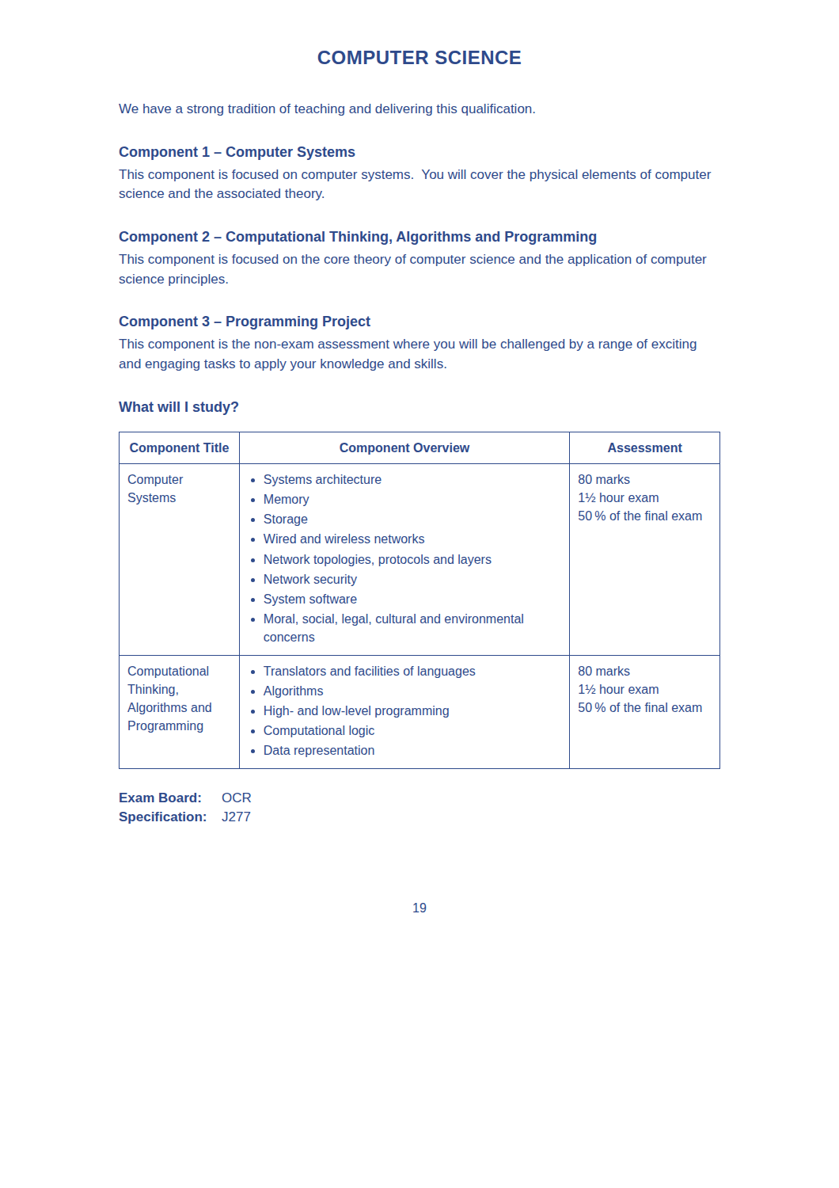COMPUTER SCIENCE
We have a strong tradition of teaching and delivering this qualification.
Component 1 – Computer Systems
This component is focused on computer systems. You will cover the physical elements of computer science and the associated theory.
Component 2 – Computational Thinking, Algorithms and Programming
This component is focused on the core theory of computer science and the application of computer science principles.
Component 3 – Programming Project
This component is the non-exam assessment where you will be challenged by a range of exciting and engaging tasks to apply your knowledge and skills.
What will I study?
| Component Title | Component Overview | Assessment |
| --- | --- | --- |
| Computer Systems | Systems architecture Memory Storage Wired and wireless networks Network topologies, protocols and layers Network security System software Moral, social, legal, cultural and environmental concerns | 80 marks 1½ hour exam 50 % of the final exam |
| Computational Thinking, Algorithms and Programming | Translators and facilities of languages Algorithms High- and low-level programming Computational logic Data representation | 80 marks 1½ hour exam 50 % of the final exam |
Exam Board: OCR
Specification: J277
19